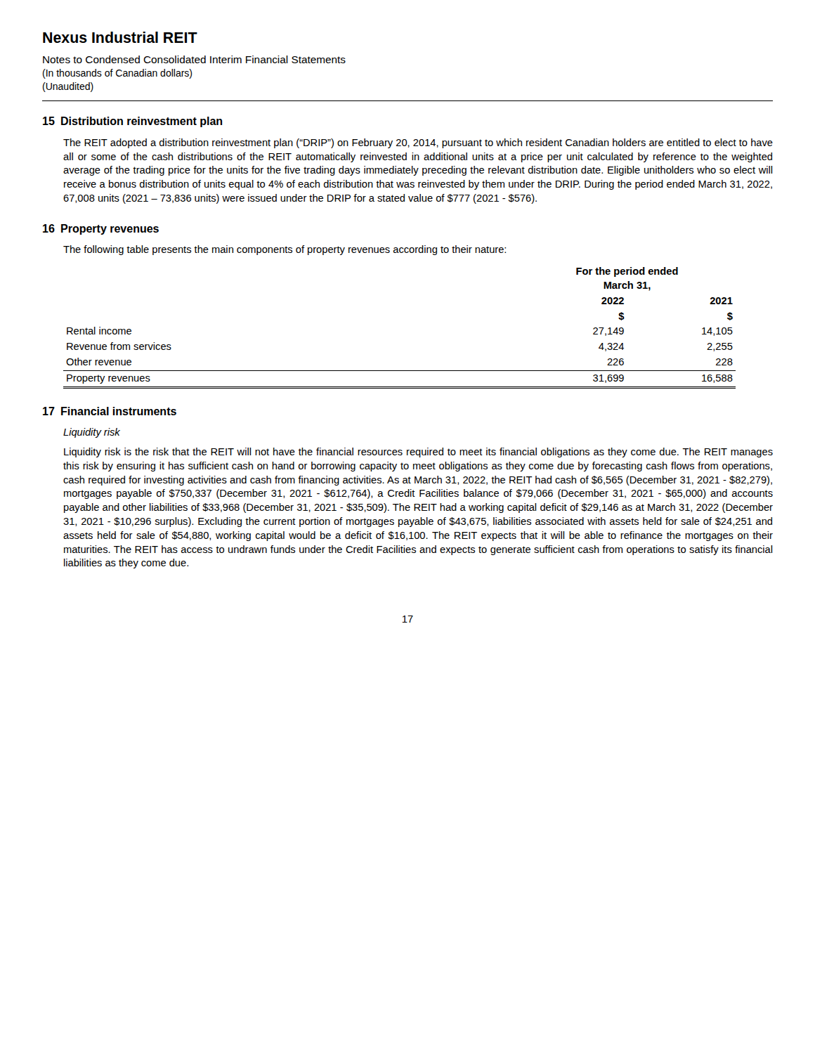Nexus Industrial REIT
Notes to Condensed Consolidated Interim Financial Statements
(In thousands of Canadian dollars)
(Unaudited)
15 Distribution reinvestment plan
The REIT adopted a distribution reinvestment plan (“DRIP”) on February 20, 2014, pursuant to which resident Canadian holders are entitled to elect to have all or some of the cash distributions of the REIT automatically reinvested in additional units at a price per unit calculated by reference to the weighted average of the trading price for the units for the five trading days immediately preceding the relevant distribution date. Eligible unitholders who so elect will receive a bonus distribution of units equal to 4% of each distribution that was reinvested by them under the DRIP. During the period ended March 31, 2022, 67,008 units (2021 – 73,836 units) were issued under the DRIP for a stated value of $777 (2021 - $576).
16 Property revenues
The following table presents the main components of property revenues according to their nature:
| | | For the period ended March 31, |
| | | 2022 | 2021 |
| | | $ | $ |
| Rental income | | 27,149 | 14,105 |
| Revenue from services | | 4,324 | 2,255 |
| Other revenue | | 226 | 228 |
| Property revenues | | 31,699 | 16,588 |
17 Financial instruments
Liquidity risk
Liquidity risk is the risk that the REIT will not have the financial resources required to meet its financial obligations as they come due. The REIT manages this risk by ensuring it has sufficient cash on hand or borrowing capacity to meet obligations as they come due by forecasting cash flows from operations, cash required for investing activities and cash from financing activities. As at March 31, 2022, the REIT had cash of $6,565 (December 31, 2021 - $82,279), mortgages payable of $750,337 (December 31, 2021 - $612,764), a Credit Facilities balance of $79,066 (December 31, 2021 - $65,000) and accounts payable and other liabilities of $33,968 (December 31, 2021 - $35,509). The REIT had a working capital deficit of $29,146 as at March 31, 2022 (December 31, 2021 - $10,296 surplus). Excluding the current portion of mortgages payable of $43,675, liabilities associated with assets held for sale of $24,251 and assets held for sale of $54,880, working capital would be a deficit of $16,100. The REIT expects that it will be able to refinance the mortgages on their maturities. The REIT has access to undrawn funds under the Credit Facilities and expects to generate sufficient cash from operations to satisfy its financial liabilities as they come due.
17